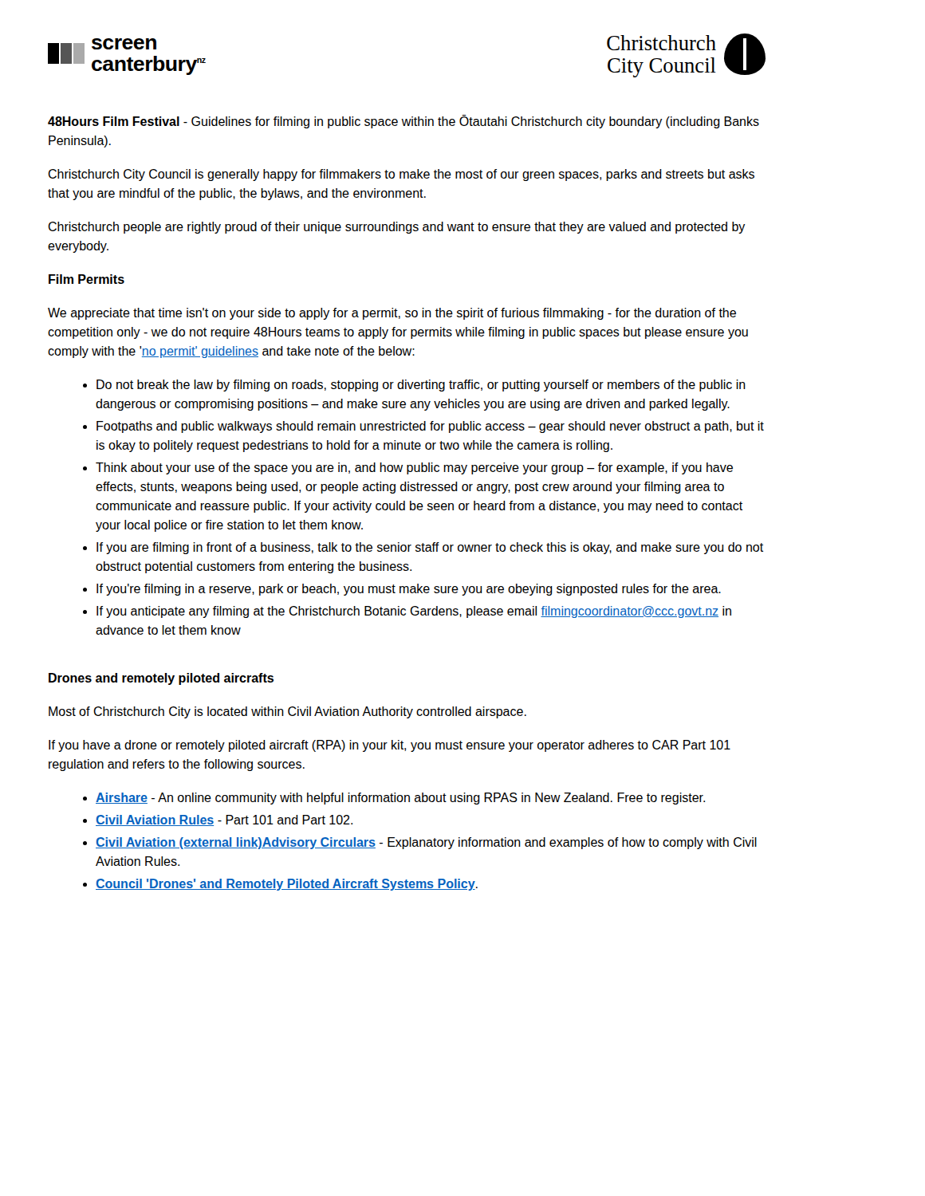screen
canterburynz
Christchurch
City Council
48Hours Film Festival - Guidelines for filming in public space within the Ōtautahi Christchurch city boundary (including Banks Peninsula).
Christchurch City Council is generally happy for filmmakers to make the most of our green spaces, parks and streets but asks that you are mindful of the public, the bylaws, and the environment.
Christchurch people are rightly proud of their unique surroundings and want to ensure that they are valued and protected by everybody.
Film Permits
We appreciate that time isn't on your side to apply for a permit, so in the spirit of furious filmmaking - for the duration of the competition only - we do not require 48Hours teams to apply for permits while filming in public spaces but please ensure you comply with the 'no permit' guidelines and take note of the below:
Do not break the law by filming on roads, stopping or diverting traffic, or putting yourself or members of the public in dangerous or compromising positions – and make sure any vehicles you are using are driven and parked legally.
Footpaths and public walkways should remain unrestricted for public access – gear should never obstruct a path, but it is okay to politely request pedestrians to hold for a minute or two while the camera is rolling.
Think about your use of the space you are in, and how public may perceive your group – for example, if you have effects, stunts, weapons being used, or people acting distressed or angry, post crew around your filming area to communicate and reassure public. If your activity could be seen or heard from a distance, you may need to contact your local police or fire station to let them know.
If you are filming in front of a business, talk to the senior staff or owner to check this is okay, and make sure you do not obstruct potential customers from entering the business.
If you're filming in a reserve, park or beach, you must make sure you are obeying signposted rules for the area.
If you anticipate any filming at the Christchurch Botanic Gardens, please email filmingcoordinator@ccc.govt.nz in advance to let them know
Drones and remotely piloted aircrafts
Most of Christchurch City is located within Civil Aviation Authority controlled airspace.
If you have a drone or remotely piloted aircraft (RPA) in your kit, you must ensure your operator adheres to CAR Part 101 regulation and refers to the following sources.
Airshare - An online community with helpful information about using RPAS in New Zealand. Free to register.
Civil Aviation Rules - Part 101 and Part 102.
Civil Aviation (external link)Advisory Circulars - Explanatory information and examples of how to comply with Civil Aviation Rules.
Council 'Drones' and Remotely Piloted Aircraft Systems Policy.